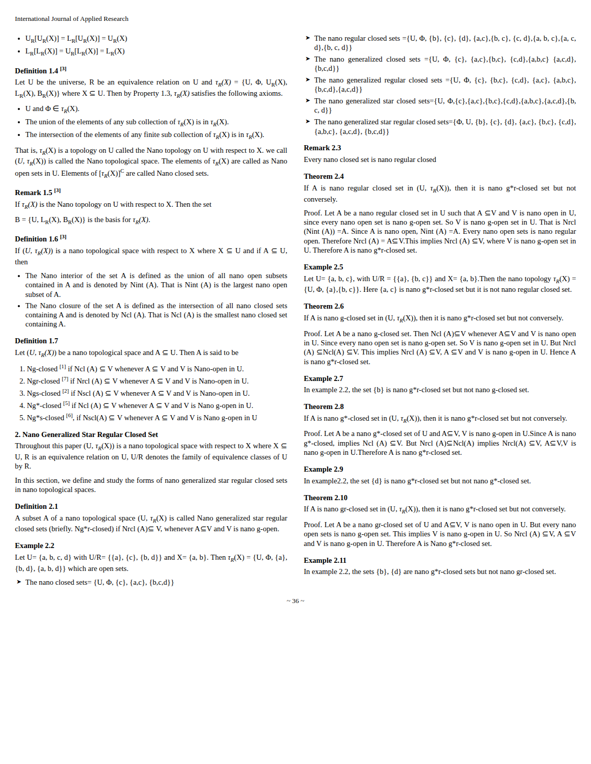International Journal of Applied Research
UR[UR(X)] = LR[UR(X)] = UR(X)
LR[LR(X)] = UR[LR(X)] = LR(X)
Definition 1.4 [3]
Let U be the universe, R be an equivalence relation on U and τR(X) = {U, Φ, UR(X), LR(X), BR(X)} where X ⊆ U. Then by Property 1.3, τR(X) satisfies the following axioms.
U and Φ ∈ τR(X).
The union of the elements of any sub collection of τR(X) is in τR(X).
The intersection of the elements of any finite sub collection of τR(X) is in τR(X).
That is, τR(X) is a topology on U called the Nano topology on U with respect to X. we call (U, τR(X)) is called the Nano topological space. The elements of τR(X) are called as Nano open sets in U. Elements of [τR(X)]C are called Nano closed sets.
Remark 1.5 [3]
If τR(X) is the Nano topology on U with respect to X. Then the set
B = {U, LR(X), BR(X)} is the basis for τR(X).
Definition 1.6 [3]
If (U, τR(X)) is a nano topological space with respect to X where X ⊆ U and if A ⊆ U, then
The Nano interior of the set A is defined as the union of all nano open subsets contained in A and is denoted by Nint (A). That is Nint (A) is the largest nano open subset of A.
The Nano closure of the set A is defined as the intersection of all nano closed sets containing A and is denoted by Ncl (A). That is Ncl (A) is the smallest nano closed set containing A.
Definition 1.7
Let (U, τR(X)) be a nano topological space and A ⊆ U. Then A is said to be
Ng-closed [1] if Ncl (A) ⊆ V whenever A ⊆ V and V is Nano-open in U.
Ngr-closed [7] if Nrcl (A) ⊆ V whenever A ⊆ V and V is Nano-open in U.
Ngs-closed [2] if Nscl (A) ⊆ V whenever A ⊆ V and V is Nano-open in U.
Ng*-closed [5] if Ncl (A) ⊆ V whenever A ⊆ V and V is Nano g-open in U.
Ng*s-closed [6], if Nscl(A) ⊆ V whenever A ⊆ V and V is Nano g-open in U
2. Nano Generalized Star Regular Closed Set
Throughout this paper (U, τR(X)) is a nano topological space with respect to X where X ⊆ U, R is an equivalence relation on U, U/R denotes the family of equivalence classes of U by R.
In this section, we define and study the forms of nano generalized star regular closed sets in nano topological spaces.
Definition 2.1
A subset A of a nano topological space (U, τR(X) is called Nano generalized star regular closed sets (briefly. Ng*r-closed) if Nrcl (A)⊆ V, whenever A⊆V and V is nano g-open.
Example 2.2
Let U= {a, b, c, d} with U/R= {{a}, {c}, {b, d}} and X= {a, b}. Then τR(X) = {U, Φ, {a}, {b, d}, {a, b, d}} which are open sets.
The nano closed sets= {U, Φ, {c}, {a,c}, {b,c,d}}
The nano regular closed sets ={U, Φ, {b}, {c}, {d}, {a,c},{b, c}, {c, d},{a, b, c},{a, c, d},{b, c, d}}
The nano generalized closed sets ={U, Φ, {c}, {a,c},{b,c}, {c,d},{a,b,c} {a,c,d},{b,c,d}}
The nano generalized regular closed sets ={U, Φ, {c}, {b,c}, {c,d}, {a,c}, {a,b,c}, {b,c,d},{a,c,d}}
The nano generalized star closed sets={U, Φ,{c},{a,c},{b,c},{c,d},{a,b,c},{a,c,d},{b, c, d}}
The nano generalized star regular closed sets={Φ, U, {b}, {c}, {d}, {a,c}, {b,c}, {c,d}, {a,b,c}, {a,c,d}, {b,c,d}}
Remark 2.3
Every nano closed set is nano regular closed
Theorem 2.4
If A is nano regular closed set in (U, τR(X)), then it is nano g*r-closed set but not conversely.
Proof. Let A be a nano regular closed set in U such that A ⊆V and V is nano open in U, since every nano open set is nano g-open set. So V is nano g-open set in U. That is Nrcl (Nint (A)) =A. Since A is nano open, Nint (A) =A. Every nano open sets is nano regular open. Therefore Nrcl (A) = A⊆V.This implies Nrcl (A) ⊆V, where V is nano g-open set in U. Therefore A is nano g*r-closed set.
Example 2.5
Let U= {a, b, c}, with U/R = {{a}, {b, c}} and X= {a, b}.Then the nano topology τR(X) = {U, Φ, {a},{b, c}}. Here {a, c} is nano g*r-closed set but it is not nano regular closed set.
Theorem 2.6
If A is nano g-closed set in (U, τR(X)), then it is nano g*r-closed set but not conversely.
Proof. Let A be a nano g-closed set. Then Ncl (A)⊆V whenever A⊆V and V is nano open in U. Since every nano open set is nano g-open set. So V is nano g-open set in U. But Nrcl (A) ⊆Ncl(A) ⊆V. This implies Nrcl (A) ⊆V, A ⊆V and V is nano g-open in U. Hence A is nano g*r-closed set.
Example 2.7
In example 2.2, the set {b} is nano g*r-closed set but not nano g-closed set.
Theorem 2.8
If A is nano g*-closed set in (U, τR(X)), then it is nano g*r-closed set but not conversely.
Proof. Let A be a nano g*-closed set of U and A⊆V, V is nano g-open in U.Since A is nano g*-closed, implies Ncl (A) ⊆V. But Nrcl (A)⊆Ncl(A) implies Nrcl(A) ⊆V, A⊆V,V is nano g-open in U.Therefore A is nano g*r-closed set.
Example 2.9
In example2.2, the set {d} is nano g*r-closed set but not nano g*-closed set.
Theorem 2.10
If A is nano gr-closed set in (U, τR(X)), then it is nano g*r-closed set but not conversely.
Proof. Let A be a nano gr-closed set of U and A⊆V, V is nano open in U. But every nano open sets is nano g-open set. This implies V is nano g-open in U. So Nrcl (A) ⊆V, A ⊆V and V is nano g-open in U. Therefore A is Nano g*r-closed set.
Example 2.11
In example 2.2, the sets {b}, {d} are nano g*r-closed sets but not nano gr-closed set.
~ 36 ~